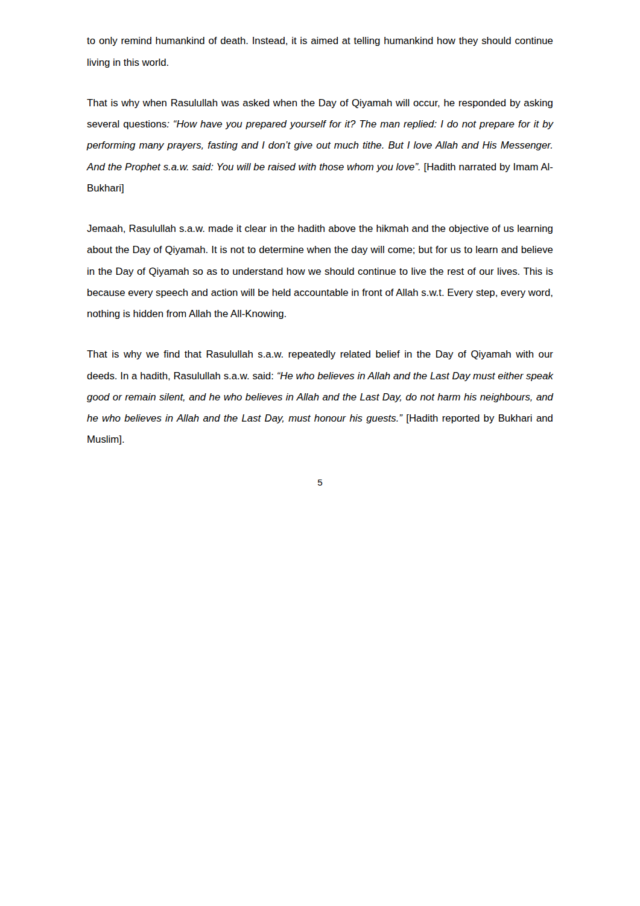to only remind humankind of death. Instead, it is aimed at telling humankind how they should continue living in this world.
That is why when Rasulullah was asked when the Day of Qiyamah will occur, he responded by asking several questions: “How have you prepared yourself for it? The man replied: I do not prepare for it by performing many prayers, fasting and I don’t give out much tithe. But I love Allah and His Messenger. And the Prophet s.a.w. said: You will be raised with those whom you love”. [Hadith narrated by Imam Al-Bukhari]
Jemaah, Rasulullah s.a.w. made it clear in the hadith above the hikmah and the objective of us learning about the Day of Qiyamah. It is not to determine when the day will come; but for us to learn and believe in the Day of Qiyamah so as to understand how we should continue to live the rest of our lives. This is because every speech and action will be held accountable in front of Allah s.w.t. Every step, every word, nothing is hidden from Allah the All-Knowing.
That is why we find that Rasulullah s.a.w. repeatedly related belief in the Day of Qiyamah with our deeds. In a hadith, Rasulullah s.a.w. said: “He who believes in Allah and the Last Day must either speak good or remain silent, and he who believes in Allah and the Last Day, do not harm his neighbours, and he who believes in Allah and the Last Day, must honour his guests.” [Hadith reported by Bukhari and Muslim].
5